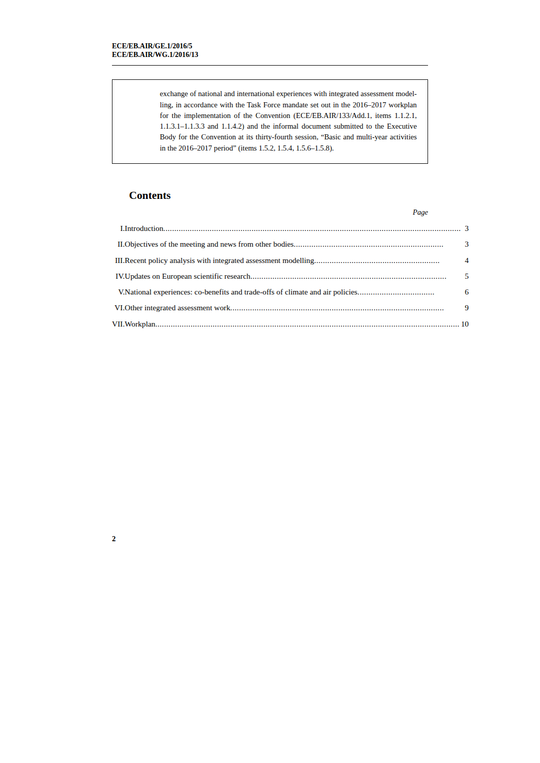ECE/EB.AIR/GE.1/2016/5
ECE/EB.AIR/WG.1/2016/13
exchange of national and international experiences with integrated assessment modelling, in accordance with the Task Force mandate set out in the 2016–2017 workplan for the implementation of the Convention (ECE/EB.AIR/133/Add.1, items 1.1.2.1, 1.1.3.1–1.1.3.3 and 1.1.4.2) and the informal document submitted to the Executive Body for the Convention at its thirty-fourth session, “Basic and multi-year activities in the 2016–2017 period” (items 1.5.2, 1.5.4, 1.5.6–1.5.8).
Contents
Page
| I. | Introduction ....................................................................................................................................... | 3 |
| II. | Objectives of the meeting and news from other bodies .................................................................... | 3 |
| III. | Recent policy analysis with integrated assessment modelling ......................................................... | 4 |
| IV. | Updates on European scientific research ......................................................................................... | 5 |
| V. | National experiences: co-benefits and trade-offs of climate and air policies ................................... | 6 |
| VI. | Other integrated assessment work ................................................................................................. | 9 |
| VII. | Workplan .......................................................................................................................................... | 10 |
2